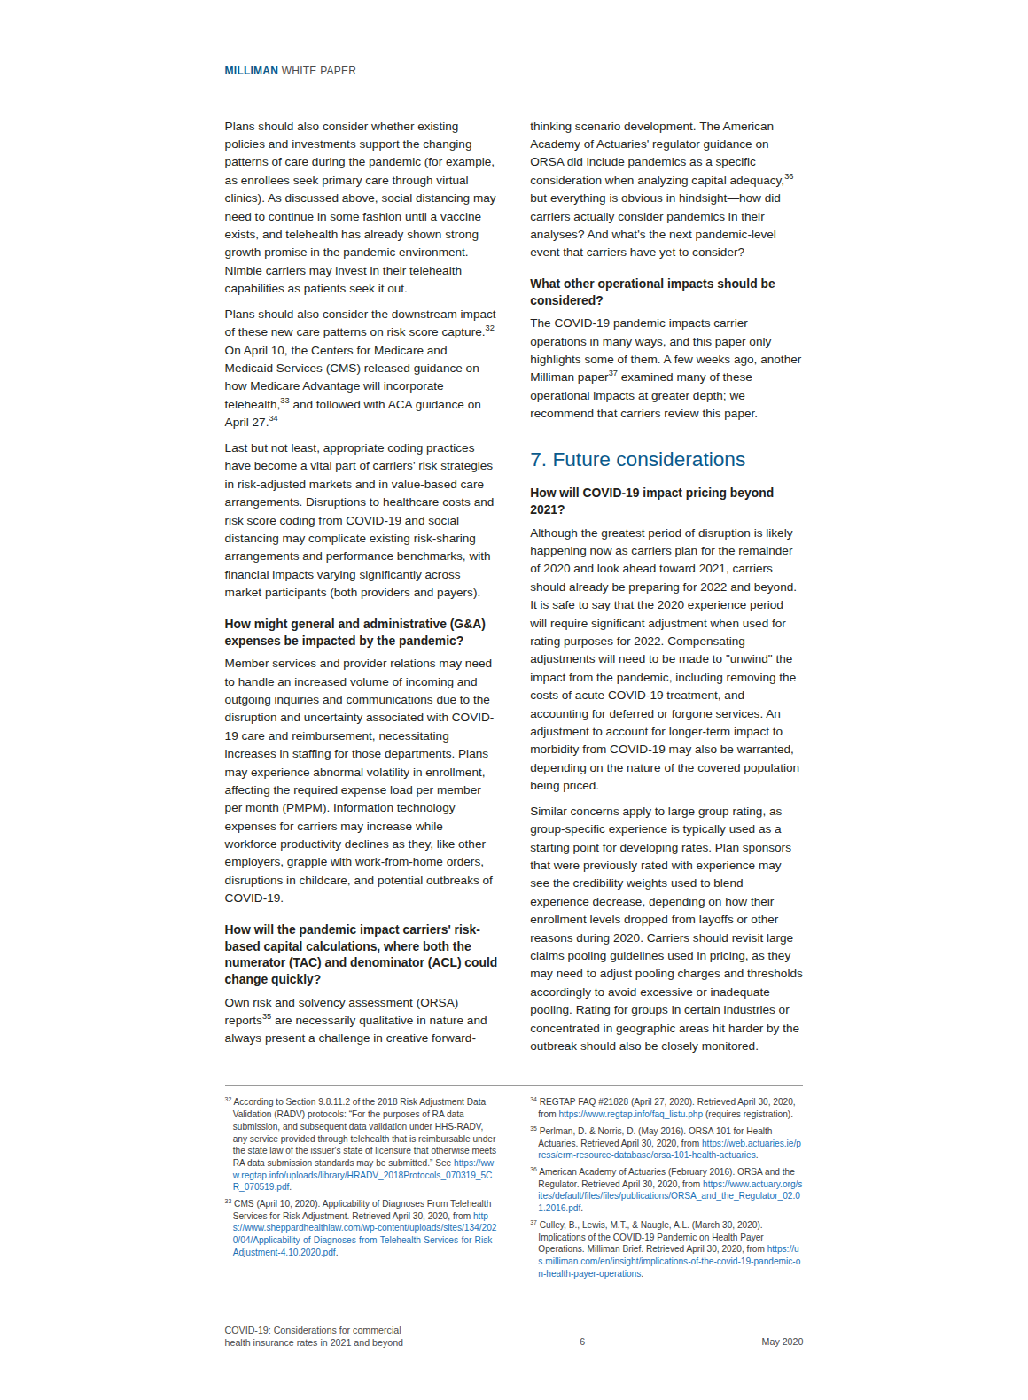MILLIMAN WHITE PAPER
Plans should also consider whether existing policies and investments support the changing patterns of care during the pandemic (for example, as enrollees seek primary care through virtual clinics). As discussed above, social distancing may need to continue in some fashion until a vaccine exists, and telehealth has already shown strong growth promise in the pandemic environment. Nimble carriers may invest in their telehealth capabilities as patients seek it out.
Plans should also consider the downstream impact of these new care patterns on risk score capture.32 On April 10, the Centers for Medicare and Medicaid Services (CMS) released guidance on how Medicare Advantage will incorporate telehealth,33 and followed with ACA guidance on April 27.34
Last but not least, appropriate coding practices have become a vital part of carriers' risk strategies in risk-adjusted markets and in value-based care arrangements. Disruptions to healthcare costs and risk score coding from COVID-19 and social distancing may complicate existing risk-sharing arrangements and performance benchmarks, with financial impacts varying significantly across market participants (both providers and payers).
How might general and administrative (G&A) expenses be impacted by the pandemic?
Member services and provider relations may need to handle an increased volume of incoming and outgoing inquiries and communications due to the disruption and uncertainty associated with COVID-19 care and reimbursement, necessitating increases in staffing for those departments. Plans may experience abnormal volatility in enrollment, affecting the required expense load per member per month (PMPM). Information technology expenses for carriers may increase while workforce productivity declines as they, like other employers, grapple with work-from-home orders, disruptions in childcare, and potential outbreaks of COVID-19.
How will the pandemic impact carriers' risk-based capital calculations, where both the numerator (TAC) and denominator (ACL) could change quickly?
Own risk and solvency assessment (ORSA) reports35 are necessarily qualitative in nature and always present a challenge in creative forward-thinking scenario development. The American Academy of Actuaries' regulator guidance on ORSA did include pandemics as a specific consideration when analyzing capital adequacy,36 but everything is obvious in hindsight—how did carriers actually consider pandemics in their analyses? And what's the next pandemic-level event that carriers have yet to consider?
What other operational impacts should be considered?
The COVID-19 pandemic impacts carrier operations in many ways, and this paper only highlights some of them. A few weeks ago, another Milliman paper37 examined many of these operational impacts at greater depth; we recommend that carriers review this paper.
7. Future considerations
How will COVID-19 impact pricing beyond 2021?
Although the greatest period of disruption is likely happening now as carriers plan for the remainder of 2020 and look ahead toward 2021, carriers should already be preparing for 2022 and beyond. It is safe to say that the 2020 experience period will require significant adjustment when used for rating purposes for 2022. Compensating adjustments will need to be made to "unwind" the impact from the pandemic, including removing the costs of acute COVID-19 treatment, and accounting for deferred or forgone services. An adjustment to account for longer-term impact to morbidity from COVID-19 may also be warranted, depending on the nature of the covered population being priced.
Similar concerns apply to large group rating, as group-specific experience is typically used as a starting point for developing rates. Plan sponsors that were previously rated with experience may see the credibility weights used to blend experience decrease, depending on how their enrollment levels dropped from layoffs or other reasons during 2020. Carriers should revisit large claims pooling guidelines used in pricing, as they may need to adjust pooling charges and thresholds accordingly to avoid excessive or inadequate pooling. Rating for groups in certain industries or concentrated in geographic areas hit harder by the outbreak should also be closely monitored.
32 According to Section 9.8.11.2 of the 2018 Risk Adjustment Data Validation (RADV) protocols: “For the purposes of RA data submission, and subsequent data validation under HHS-RADV, any service provided through telehealth that is reimbursable under the state law of the issuer's state of licensure that otherwise meets RA data submission standards may be submitted.” See https://www.regtap.info/uploads/library/HRADV_2018Protocols_070319_5CR_070519.pdf.
33 CMS (April 10, 2020). Applicability of Diagnoses From Telehealth Services for Risk Adjustment. Retrieved April 30, 2020, from https://www.sheppardhealthlaw.com/wp-content/uploads/sites/134/2020/04/Applicability-of-Diagnoses-from-Telehealth-Services-for-Risk-Adjustment-4.10.2020.pdf.
34 REGTAP FAQ #21828 (April 27, 2020). Retrieved April 30, 2020, from https://www.regtap.info/faq_listu.php (requires registration).
35 Perlman, D. & Norris, D. (May 2016). ORSA 101 for Health Actuaries. Retrieved April 30, 2020, from https://web.actuaries.ie/press/erm-resource-database/orsa-101-health-actuaries.
36 American Academy of Actuaries (February 2016). ORSA and the Regulator. Retrieved April 30, 2020, from https://www.actuary.org/sites/default/files/files/publications/ORSA_and_the_Regulator_02.01.2016.pdf.
37 Culley, B., Lewis, M.T., & Naugle, A.L. (March 30, 2020). Implications of the COVID-19 Pandemic on Health Payer Operations. Milliman Brief. Retrieved April 30, 2020, from https://us.milliman.com/en/insight/implications-of-the-covid-19-pandemic-on-health-payer-operations.
COVID-19: Considerations for commercial
health insurance rates in 2021 and beyond
6
May 2020